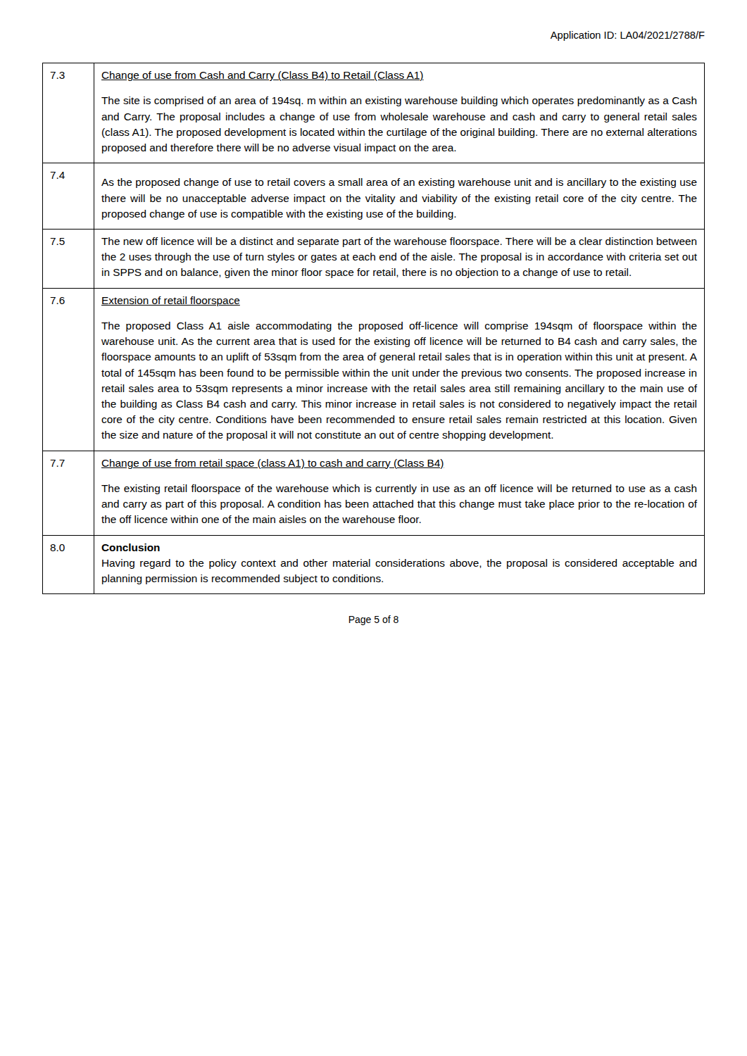Application ID: LA04/2021/2788/F
| 7.3 | Change of use from Cash and Carry (Class B4) to Retail (Class A1) The site is comprised of an area of 194sq. m within an existing warehouse building which operates predominantly as a Cash and Carry. The proposal includes a change of use from wholesale warehouse and cash and carry to general retail sales (class A1). The proposed development is located within the curtilage of the original building. There are no external alterations proposed and therefore there will be no adverse visual impact on the area. |
| 7.4 | As the proposed change of use to retail covers a small area of an existing warehouse unit and is ancillary to the existing use there will be no unacceptable adverse impact on the vitality and viability of the existing retail core of the city centre. The proposed change of use is compatible with the existing use of the building. |
| 7.5 | The new off licence will be a distinct and separate part of the warehouse floorspace. There will be a clear distinction between the 2 uses through the use of turn styles or gates at each end of the aisle. The proposal is in accordance with criteria set out in SPPS and on balance, given the minor floor space for retail, there is no objection to a change of use to retail. |
| 7.6 | Extension of retail floorspace The proposed Class A1 aisle accommodating the proposed off-licence will comprise 194sqm of floorspace within the warehouse unit. As the current area that is used for the existing off licence will be returned to B4 cash and carry sales, the floorspace amounts to an uplift of 53sqm from the area of general retail sales that is in operation within this unit at present. A total of 145sqm has been found to be permissible within the unit under the previous two consents. The proposed increase in retail sales area to 53sqm represents a minor increase with the retail sales area still remaining ancillary to the main use of the building as Class B4 cash and carry. This minor increase in retail sales is not considered to negatively impact the retail core of the city centre. Conditions have been recommended to ensure retail sales remain restricted at this location. Given the size and nature of the proposal it will not constitute an out of centre shopping development. |
| 7.7 | Change of use from retail space (class A1) to cash and carry (Class B4) The existing retail floorspace of the warehouse which is currently in use as an off licence will be returned to use as a cash and carry as part of this proposal. A condition has been attached that this change must take place prior to the re-location of the off licence within one of the main aisles on the warehouse floor. |
| 8.0 | Conclusion Having regard to the policy context and other material considerations above, the proposal is considered acceptable and planning permission is recommended subject to conditions. |
Page 5 of 8